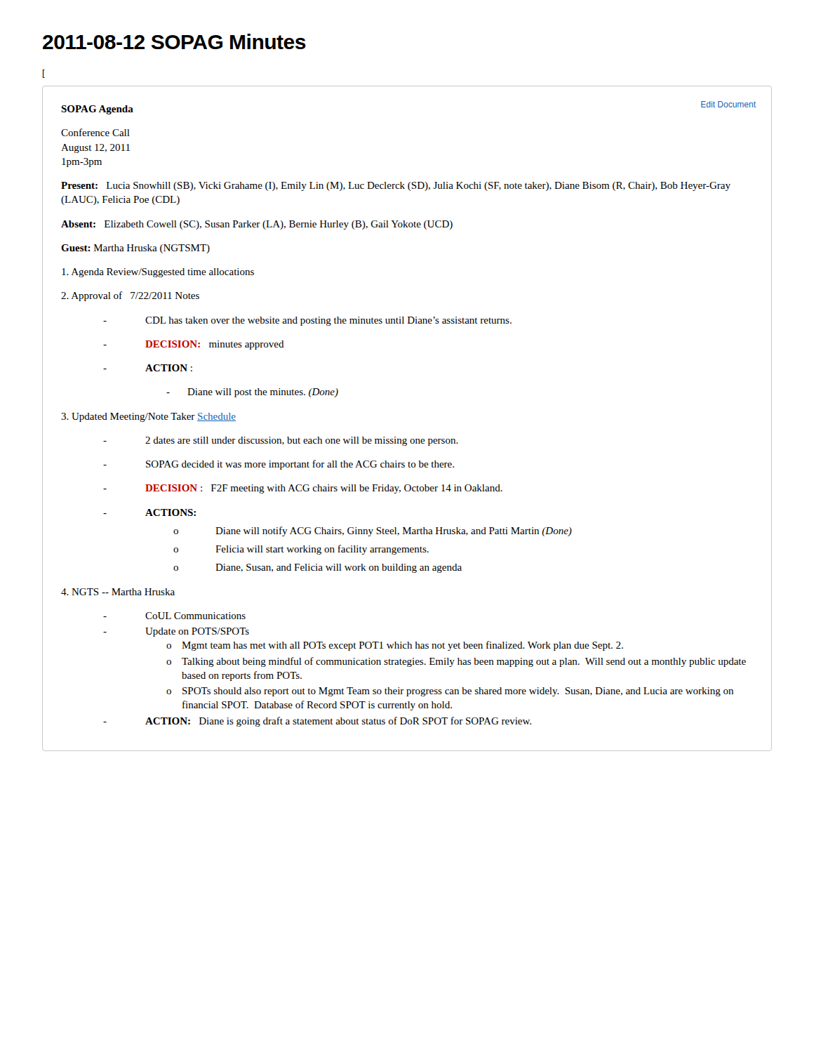2011-08-12 SOPAG Minutes
[
Edit Document
SOPAG Agenda
Conference Call August 12, 2011 1pm-3pm
Present: Lucia Snowhill (SB), Vicki Grahame (I), Emily Lin (M), Luc Declerck (SD), Julia Kochi (SF, note taker), Diane Bisom (R, Chair), Bob Heyer-Gray (LAUC), Felicia Poe (CDL)
Absent: Elizabeth Cowell (SC), Susan Parker (LA), Bernie Hurley (B), Gail Yokote (UCD)
Guest: Martha Hruska (NGTSMT)
1. Agenda Review/Suggested time allocations
2. Approval of 7/22/2011 Notes
CDL has taken over the website and posting the minutes until Diane’s assistant returns.
DECISION: minutes approved
ACTION :
Diane will post the minutes. (Done)
3. Updated Meeting/Note Taker Schedule
2 dates are still under discussion, but each one will be missing one person.
SOPAG decided it was more important for all the ACG chairs to be there.
DECISION : F2F meeting with ACG chairs will be Friday, October 14 in Oakland.
ACTIONS:
Diane will notify ACG Chairs, Ginny Steel, Martha Hruska, and Patti Martin (Done)
Felicia will start working on facility arrangements.
Diane, Susan, and Felicia will work on building an agenda
4. NGTS -- Martha Hruska
CoUL Communications
Update on POTS/SPOTs
Mgmt team has met with all POTs except POT1 which has not yet been finalized. Work plan due Sept. 2.
Talking about being mindful of communication strategies. Emily has been mapping out a plan. Will send out a monthly public update based on reports from POTs.
SPOTs should also report out to Mgmt Team so their progress can be shared more widely. Susan, Diane, and Lucia are working on financial SPOT. Database of Record SPOT is currently on hold.
ACTION: Diane is going draft a statement about status of DoR SPOT for SOPAG review.